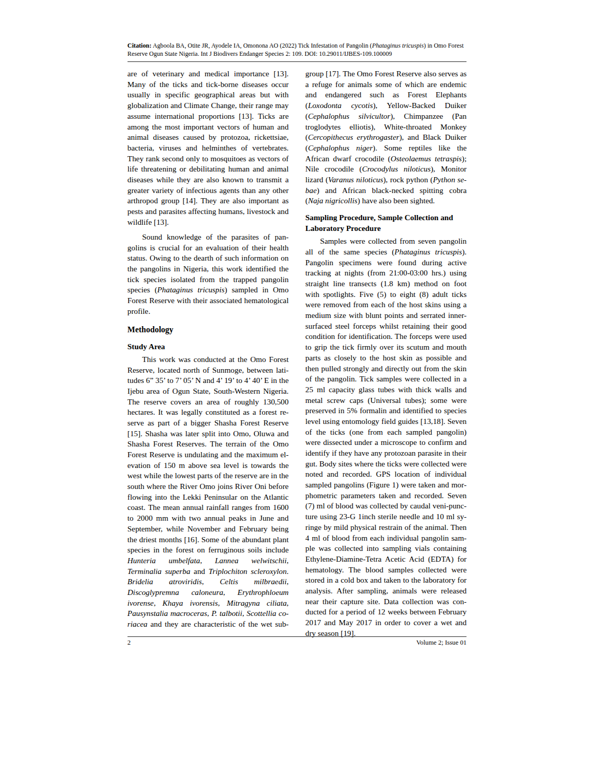Citation: Agboola BA, Otite JR, Ayodele IA, Omonona AO (2022) Tick Infestation of Pangolin (Phataginus tricuspis) in Omo Forest Reserve Ogun State Nigeria. Int J Biodivers Endanger Species 2: 109. DOI: 10.29011/IJBES-109.100009
are of veterinary and medical importance [13]. Many of the ticks and tick-borne diseases occur usually in specific geographical areas but with globalization and Climate Change, their range may assume international proportions [13]. Ticks are among the most important vectors of human and animal diseases caused by protozoa, rickettsiae, bacteria, viruses and helminthes of vertebrates. They rank second only to mosquitoes as vectors of life threatening or debilitating human and animal diseases while they are also known to transmit a greater variety of infectious agents than any other arthropod group [14]. They are also important as pests and parasites affecting humans, livestock and wildlife [13].
Sound knowledge of the parasites of pangolins is crucial for an evaluation of their health status. Owing to the dearth of such information on the pangolins in Nigeria, this work identified the tick species isolated from the trapped pangolin species (Phataginus tricuspis) sampled in Omo Forest Reserve with their associated hematological profile.
Methodology
Study Area
This work was conducted at the Omo Forest Reserve, located north of Sunmoge, between latitudes 6” 35’ to 7’ 05’ N and 4’ 19’ to 4’ 40’ E in the Ijebu area of Ogun State, South-Western Nigeria. The reserve covers an area of roughly 130,500 hectares. It was legally constituted as a forest reserve as part of a bigger Shasha Forest Reserve [15]. Shasha was later split into Omo, Oluwa and Shasha Forest Reserves. The terrain of the Omo Forest Reserve is undulating and the maximum elevation of 150 m above sea level is towards the west while the lowest parts of the reserve are in the south where the River Omo joins River Oni before flowing into the Lekki Peninsular on the Atlantic coast. The mean annual rainfall ranges from 1600 to 2000 mm with two annual peaks in June and September, while November and February being the driest months [16]. Some of the abundant plant species in the forest on ferruginous soils include Hunteria umbelfata, Lannea welwitschii, Terminalia superba and Triplochiton scleroxylon. Bridelia atroviridis, Celtis milbraedii, Discoglypremna caloneura, Erythrophloeum ivorense, Khaya ivorensis, Mitragyna ciliata, Pausynstalia macroceras, P. talbotii, Scottellia coriacea and they are characteristic of the wet sub- group [17]. The Omo Forest Reserve also serves as a refuge for animals some of which are endemic and endangered such as Forest Elephants (Loxodonta cycotis), Yellow-Backed Duiker (Cephalophus silvicultor), Chimpanzee (Pan troglodytes elliotis), White-throated Monkey (Cercopithecus erythrogaster), and Black Duiker (Cephalophus niger). Some reptiles like the African dwarf crocodile (Osteolaemus tetraspis); Nile crocodile (Crocodylus niloticus), Monitor lizard (Varanus niloticus), rock python (Python sebae) and African black-necked spitting cobra (Naja nigricollis) have also been sighted.
Sampling Procedure, Sample Collection and Laboratory Procedure
Samples were collected from seven pangolin all of the same species (Phataginus tricuspis). Pangolin specimens were found during active tracking at nights (from 21:00-03:00 hrs.) using straight line transects (1.8 km) method on foot with spotlights. Five (5) to eight (8) adult ticks were removed from each of the host skins using a medium size with blunt points and serrated inner-surfaced steel forceps whilst retaining their good condition for identification. The forceps were used to grip the tick firmly over its scutum and mouth parts as closely to the host skin as possible and then pulled strongly and directly out from the skin of the pangolin. Tick samples were collected in a 25 ml capacity glass tubes with thick walls and metal screw caps (Universal tubes); some were preserved in 5% formalin and identified to species level using entomology field guides [13,18]. Seven of the ticks (one from each sampled pangolin) were dissected under a microscope to confirm and identify if they have any protozoan parasite in their gut. Body sites where the ticks were collected were noted and recorded. GPS location of individual sampled pangolins (Figure 1) were taken and morphometric parameters taken and recorded. Seven (7) ml of blood was collected by caudal veni-puncture using 23-G 1inch sterile needle and 10 ml syringe by mild physical restrain of the animal. Then 4 ml of blood from each individual pangolin sample was collected into sampling vials containing Ethylene-Diamine-Tetra Acetic Acid (EDTA) for hematology. The blood samples collected were stored in a cold box and taken to the laboratory for analysis. After sampling, animals were released near their capture site. Data collection was conducted for a period of 12 weeks between February 2017 and May 2017 in order to cover a wet and dry season [19].
2 Volume 2; Issue 01